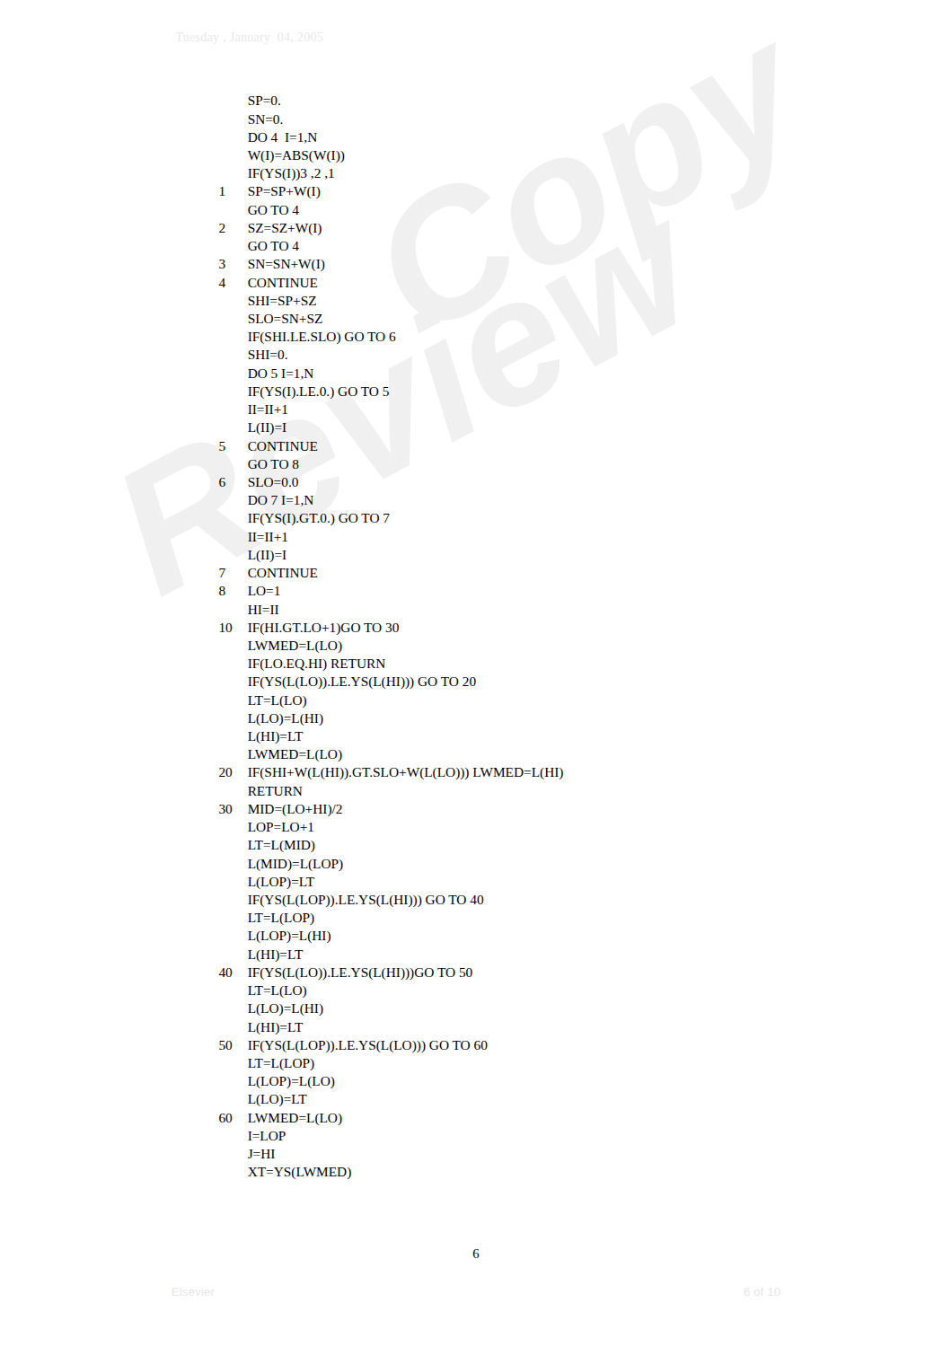Tuesday , January 04, 2005
Review Copy
 SP=0.
 SN=0.
 DO 4  I=1,N
 W(I)=ABS(W(I))
 IF(YS(I))3 ,2 ,1
1 SP=SP+W(I)
 GO TO 4
2 SZ=SZ+W(I)
 GO TO 4
3 SN=SN+W(I)
4 CONTINUE
 SHI=SP+SZ
 SLO=SN+SZ
 IF(SHI.LE.SLO) GO TO 6
 SHI=0.
 DO 5 I=1,N
 IF(YS(I).LE.0.) GO TO 5
 II=II+1
 L(II)=I
5 CONTINUE
 GO TO 8
6 SLO=0.0
 DO 7 I=1,N
 IF(YS(I).GT.0.) GO TO 7
 II=II+1
 L(II)=I
7 CONTINUE
8 LO=1
 HI=II
10 IF(HI.GT.LO+1)GO TO 30
 LWMED=L(LO)
 IF(LO.EQ.HI) RETURN
 IF(YS(L(LO)).LE.YS(L(HI))) GO TO 20
 LT=L(LO)
 L(LO)=L(HI)
 L(HI)=LT
 LWMED=L(LO)
20 IF(SHI+W(L(HI)).GT.SLO+W(L(LO))) LWMED=L(HI)
 RETURN
30 MID=(LO+HI)/2
 LOP=LO+1
 LT=L(MID)
 L(MID)=L(LOP)
 L(LOP)=LT
 IF(YS(L(LOP)).LE.YS(L(HI))) GO TO 40
 LT=L(LOP)
 L(LOP)=L(HI)
 L(HI)=LT
40 IF(YS(L(LO)).LE.YS(L(HI)))GO TO 50
 LT=L(LO)
 L(LO)=L(HI)
 L(HI)=LT
50 IF(YS(L(LOP)).LE.YS(L(LO))) GO TO 60
 LT=L(LOP)
 L(LOP)=L(LO)
 L(LO)=LT
60 LWMED=L(LO)
 I=LOP
 J=HI
 XT=YS(LWMED)
6
Elsevier 6 of 10